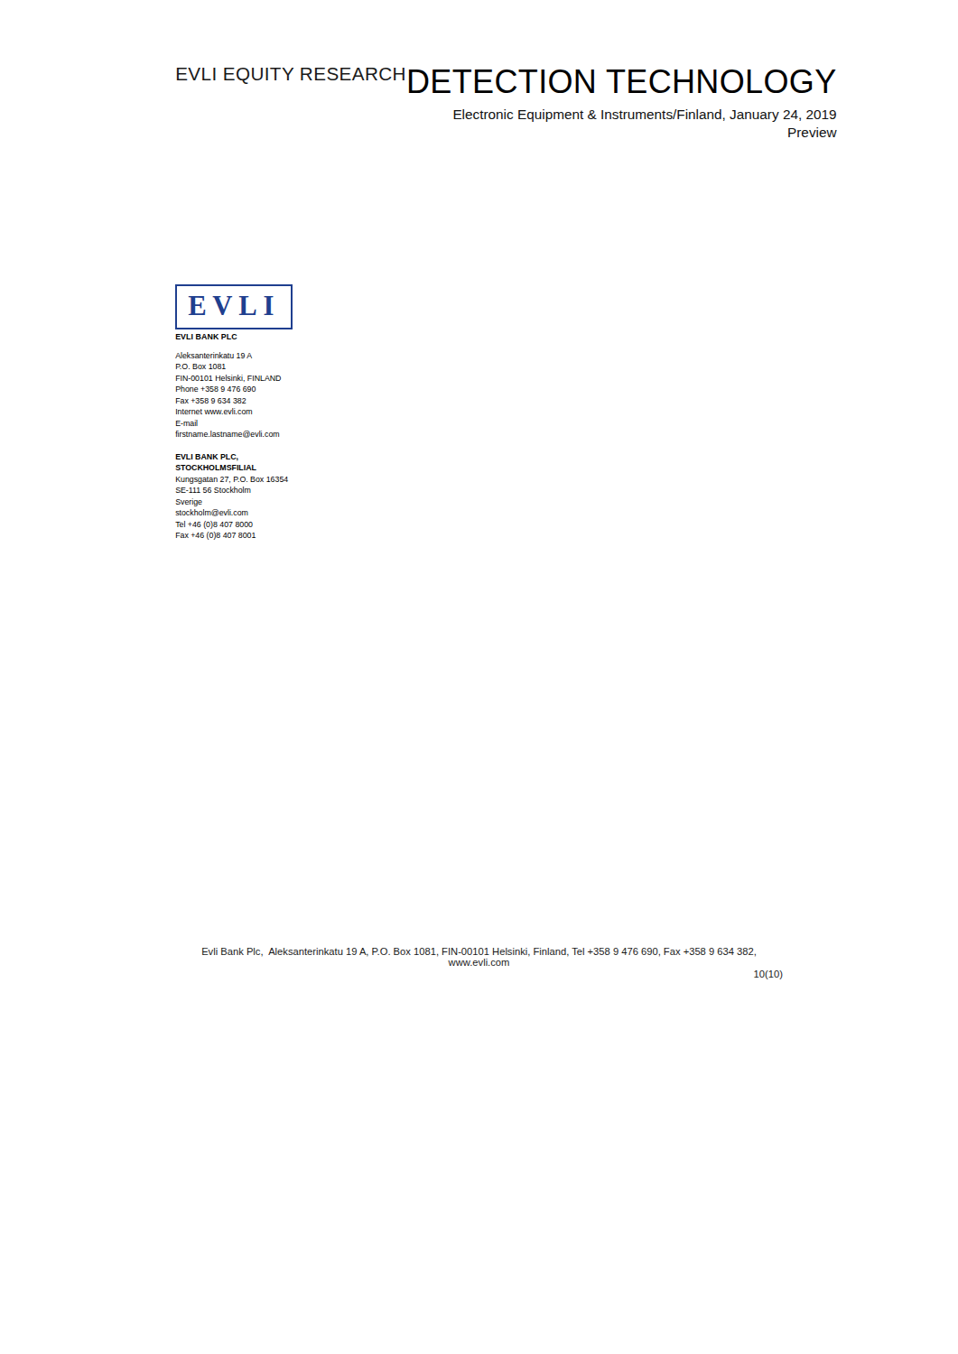EVLI EQUITY RESEARCH
DETECTION TECHNOLOGY
Electronic Equipment & Instruments/Finland, January 24, 2019
Preview
EVLI
EVLI BANK PLC
Aleksanterinkatu 19 A
P.O. Box 1081
FIN-00101 Helsinki, FINLAND
Phone +358 9 476 690
Fax +358 9 634 382
Internet www.evli.com
E-mail
firstname.lastname@evli.com
EVLI BANK PLC,
STOCKHOLMSFILIAL
Kungsgatan 27, P.O. Box 16354
SE-111 56 Stockholm
Sverige
stockholm@evli.com
Tel +46 (0)8 407 8000
Fax +46 (0)8 407 8001
Evli Bank Plc, Aleksanterinkatu 19 A, P.O. Box 1081, FIN-00101 Helsinki, Finland, Tel +358 9 476 690, Fax +358 9 634 382, www.evli.com
10(10)